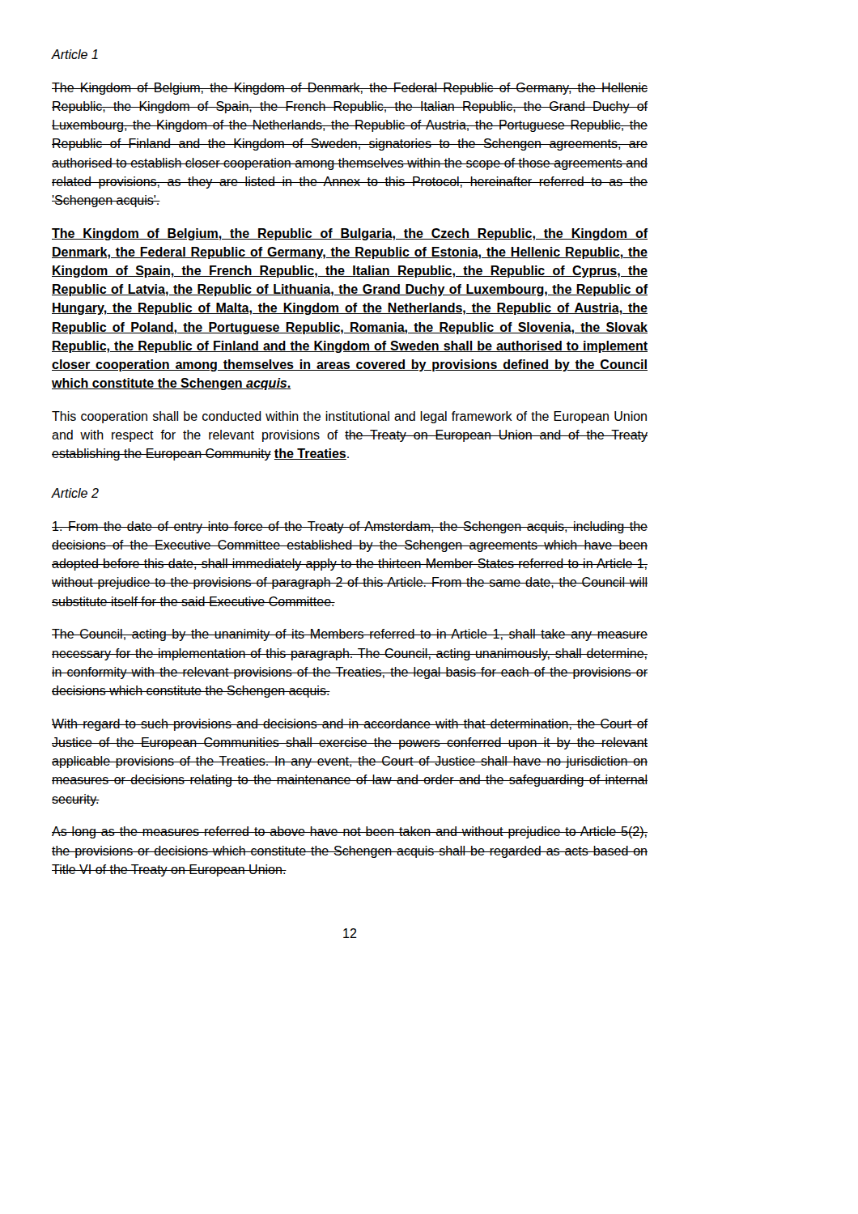Article 1
The Kingdom of Belgium, the Kingdom of Denmark, the Federal Republic of Germany, the Hellenic Republic, the Kingdom of Spain, the French Republic, the Italian Republic, the Grand Duchy of Luxembourg, the Kingdom of the Netherlands, the Republic of Austria, the Portuguese Republic, the Republic of Finland and the Kingdom of Sweden, signatories to the Schengen agreements, are authorised to establish closer cooperation among themselves within the scope of those agreements and related provisions, as they are listed in the Annex to this Protocol, hereinafter referred to as the 'Schengen acquis'.
The Kingdom of Belgium, the Republic of Bulgaria, the Czech Republic, the Kingdom of Denmark, the Federal Republic of Germany, the Republic of Estonia, the Hellenic Republic, the Kingdom of Spain, the French Republic, the Italian Republic, the Republic of Cyprus, the Republic of Latvia, the Republic of Lithuania, the Grand Duchy of Luxembourg, the Republic of Hungary, the Republic of Malta, the Kingdom of the Netherlands, the Republic of Austria, the Republic of Poland, the Portuguese Republic, Romania, the Republic of Slovenia, the Slovak Republic, the Republic of Finland and the Kingdom of Sweden shall be authorised to implement closer cooperation among themselves in areas covered by provisions defined by the Council which constitute the Schengen acquis.
This cooperation shall be conducted within the institutional and legal framework of the European Union and with respect for the relevant provisions of the Treaty on European Union and of the Treaty establishing the European Community the Treaties.
Article 2
1. From the date of entry into force of the Treaty of Amsterdam, the Schengen acquis, including the decisions of the Executive Committee established by the Schengen agreements which have been adopted before this date, shall immediately apply to the thirteen Member States referred to in Article 1, without prejudice to the provisions of paragraph 2 of this Article. From the same date, the Council will substitute itself for the said Executive Committee.
The Council, acting by the unanimity of its Members referred to in Article 1, shall take any measure necessary for the implementation of this paragraph. The Council, acting unanimously, shall determine, in conformity with the relevant provisions of the Treaties, the legal basis for each of the provisions or decisions which constitute the Schengen acquis.
With regard to such provisions and decisions and in accordance with that determination, the Court of Justice of the European Communities shall exercise the powers conferred upon it by the relevant applicable provisions of the Treaties. In any event, the Court of Justice shall have no jurisdiction on measures or decisions relating to the maintenance of law and order and the safeguarding of internal security.
As long as the measures referred to above have not been taken and without prejudice to Article 5(2), the provisions or decisions which constitute the Schengen acquis shall be regarded as acts based on Title VI of the Treaty on European Union.
12